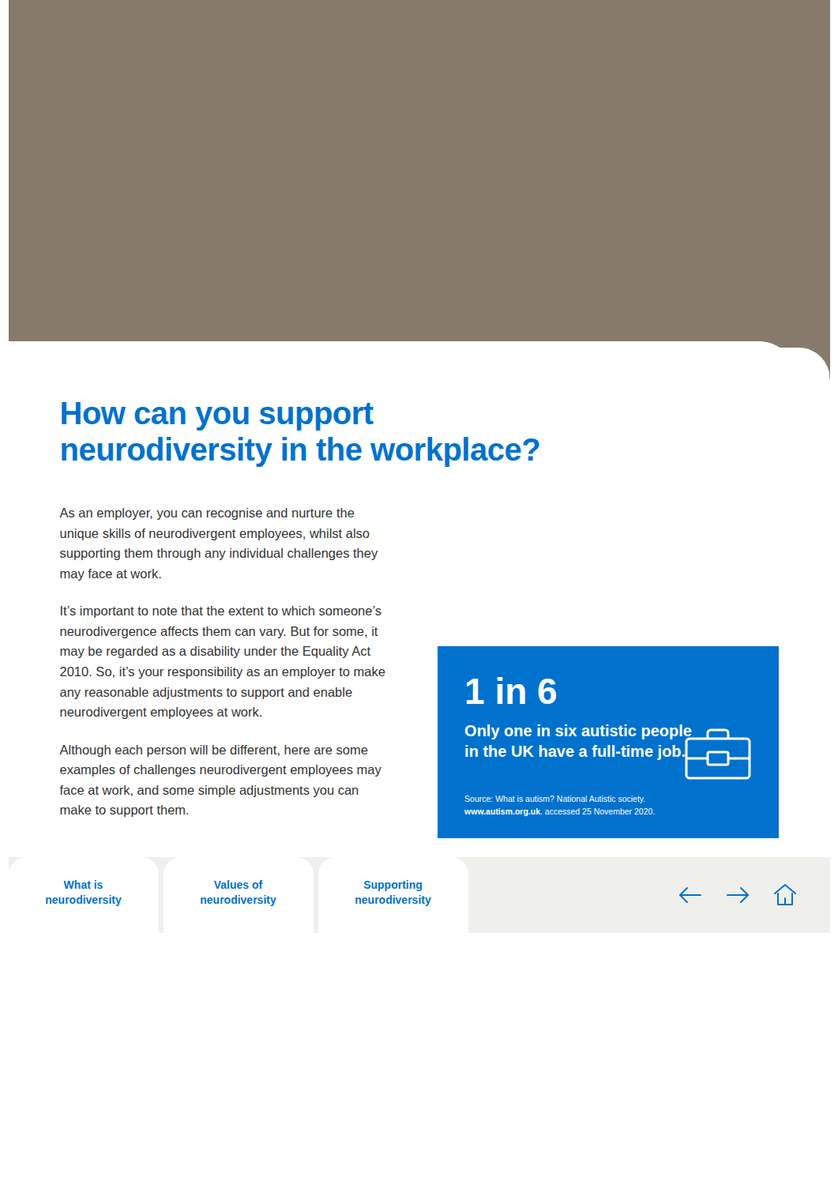How can you support
neurodiversity in the workplace?
As an employer, you can recognise and nurture the unique skills of neurodivergent employees, whilst also supporting them through any individual challenges they may face at work.
It’s important to note that the extent to which someone’s neurodivergence affects them can vary. But for some, it may be regarded as a disability under the Equality Act 2010. So, it’s your responsibility as an employer to make any reasonable adjustments to support and enable neurodivergent employees at work.
Although each person will be different, here are some examples of challenges neurodivergent employees may face at work, and some simple adjustments you can make to support them.
1 in 6
Only one in six autistic people in the UK have a full-time job.
Source: What is autism? National Autistic society.
www.autism.org.uk. accessed 25 November 2020.
What is
neurodiversity Values of
neurodiversity Supporting
neurodiversity